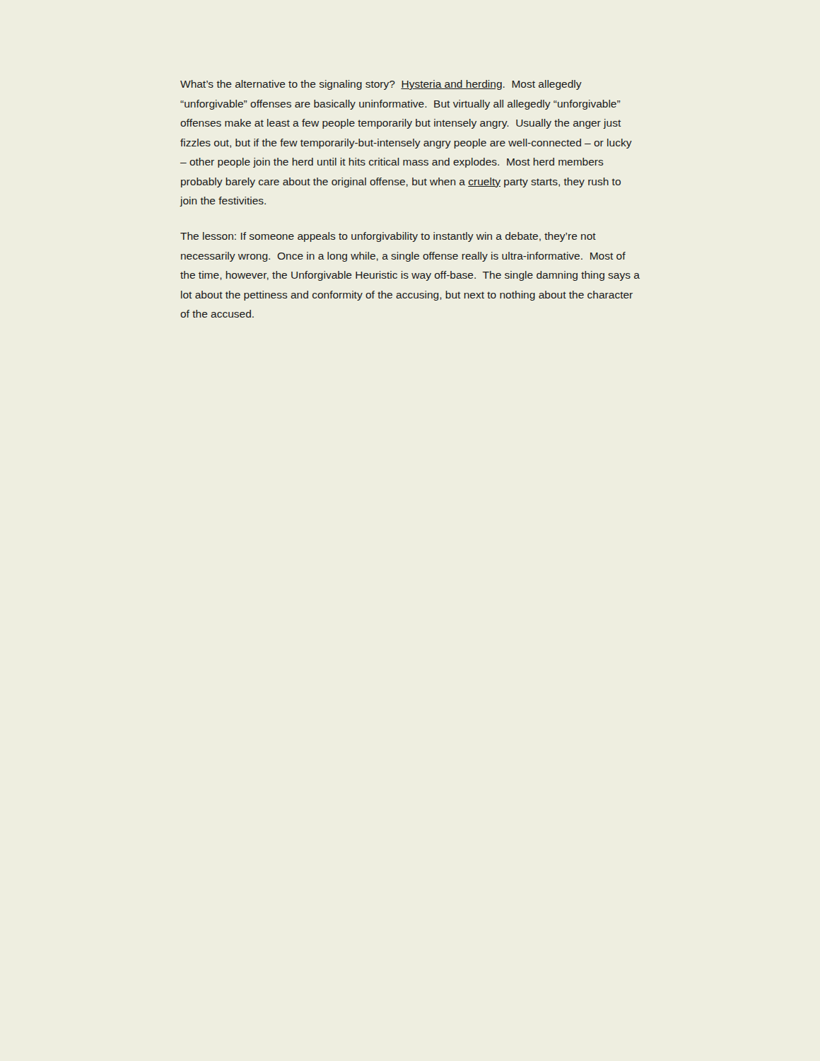What’s the alternative to the signaling story? Hysteria and herding. Most allegedly “unforgivable” offenses are basically uninformative. But virtually all allegedly “unforgivable” offenses make at least a few people temporarily but intensely angry. Usually the anger just fizzles out, but if the few temporarily-but-intensely angry people are well-connected – or lucky – other people join the herd until it hits critical mass and explodes. Most herd members probably barely care about the original offense, but when a cruelty party starts, they rush to join the festivities.
The lesson: If someone appeals to unforgivability to instantly win a debate, they’re not necessarily wrong. Once in a long while, a single offense really is ultra-informative. Most of the time, however, the Unforgivable Heuristic is way off-base. The single damning thing says a lot about the pettiness and conformity of the accusing, but next to nothing about the character of the accused.